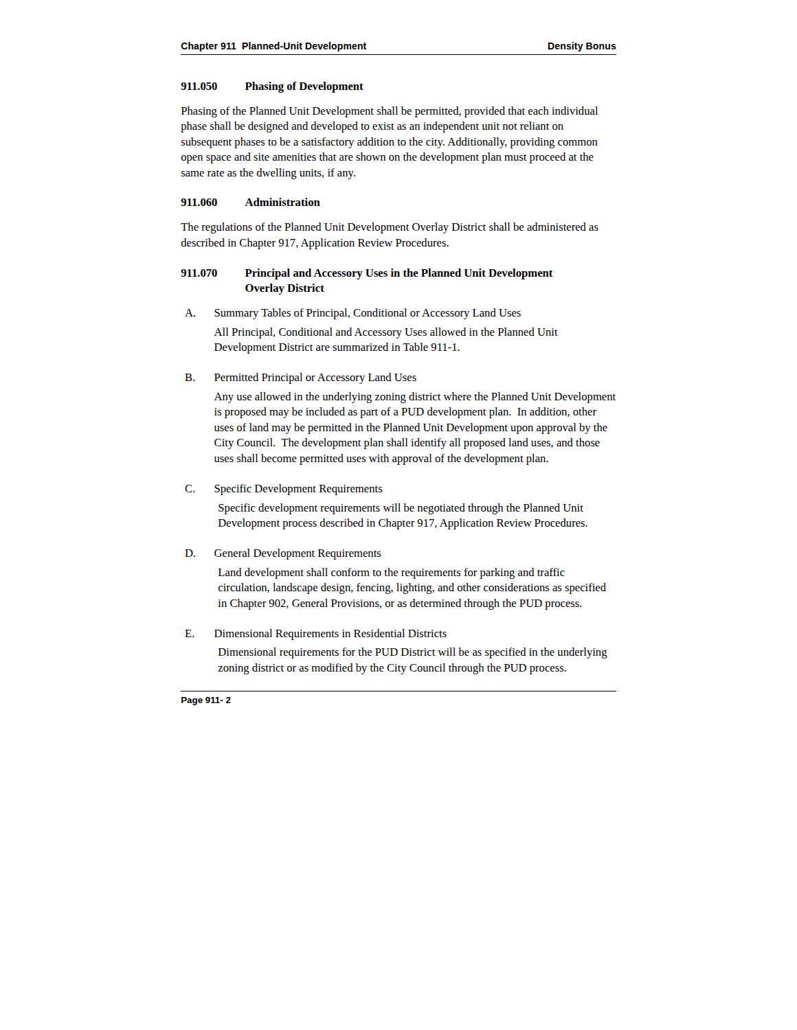Chapter 911 Planned-Unit Development Density Bonus
911.050 Phasing of Development
Phasing of the Planned Unit Development shall be permitted, provided that each individual phase shall be designed and developed to exist as an independent unit not reliant on subsequent phases to be a satisfactory addition to the city. Additionally, providing common open space and site amenities that are shown on the development plan must proceed at the same rate as the dwelling units, if any.
911.060 Administration
The regulations of the Planned Unit Development Overlay District shall be administered as described in Chapter 917, Application Review Procedures.
911.070 Principal and Accessory Uses in the Planned Unit Development
Overlay District
A. Summary Tables of Principal, Conditional or Accessory Land Uses
All Principal, Conditional and Accessory Uses allowed in the Planned Unit Development District are summarized in Table 911-1.
B. Permitted Principal or Accessory Land Uses
Any use allowed in the underlying zoning district where the Planned Unit Development is proposed may be included as part of a PUD development plan. In addition, other uses of land may be permitted in the Planned Unit Development upon approval by the City Council. The development plan shall identify all proposed land uses, and those uses shall become permitted uses with approval of the development plan.
C. Specific Development Requirements
Specific development requirements will be negotiated through the Planned Unit Development process described in Chapter 917, Application Review Procedures.
D. General Development Requirements
Land development shall conform to the requirements for parking and traffic circulation, landscape design, fencing, lighting, and other considerations as specified in Chapter 902, General Provisions, or as determined through the PUD process.
E. Dimensional Requirements in Residential Districts
Dimensional requirements for the PUD District will be as specified in the underlying zoning district or as modified by the City Council through the PUD process.
Page 911- 2